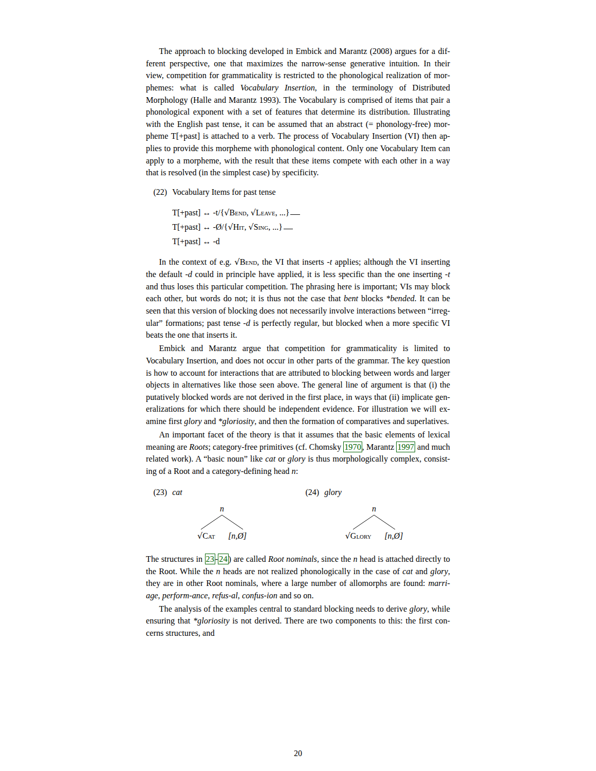The approach to blocking developed in Embick and Marantz (2008) argues for a different perspective, one that maximizes the narrow-sense generative intuition. In their view, competition for grammaticality is restricted to the phonological realization of morphemes: what is called Vocabulary Insertion, in the terminology of Distributed Morphology (Halle and Marantz 1993). The Vocabulary is comprised of items that pair a phonological exponent with a set of features that determine its distribution. Illustrating with the English past tense, it can be assumed that an abstract (= phonology-free) morpheme T[+past] is attached to a verb. The process of Vocabulary Insertion (VI) then applies to provide this morpheme with phonological content. Only one Vocabulary Item can apply to a morpheme, with the result that these items compete with each other in a way that is resolved (in the simplest case) by specificity.
(22)
Vocabulary Items for past tense
T[+past] ↔ -t/{√Bend, √Leave, ...}
T[+past] ↔ -Ø/{√Hit, √Sing, ...}
T[+past] ↔ -d
In the context of e.g. √Bend, the VI that inserts -t applies; although the VI inserting the default -d could in principle have applied, it is less specific than the one inserting -t and thus loses this particular competition. The phrasing here is important; VIs may block each other, but words do not; it is thus not the case that bent blocks *bended. It can be seen that this version of blocking does not necessarily involve interactions between “irregular” formations; past tense -d is perfectly regular, but blocked when a more specific VI beats the one that inserts it.
Embick and Marantz argue that competition for grammaticality is limited to Vocabulary Insertion, and does not occur in other parts of the grammar. The key question is how to account for interactions that are attributed to blocking between words and larger objects in alternatives like those seen above. The general line of argument is that (i) the putatively blocked words are not derived in the first place, in ways that (ii) implicate generalizations for which there should be independent evidence. For illustration we will examine first glory and *gloriosity, and then the formation of comparatives and superlatives.
An important facet of the theory is that it assumes that the basic elements of lexical meaning are Roots; category-free primitives (cf. Chomsky 1970, Marantz 1997 and much related work). A “basic noun” like cat or glory is thus morphologically complex, consisting of a Root and a category-defining head n:
(23)
cat
n
√Cat[n,Ø]
(24)
glory
n
√Glory[n,Ø]
The structures in 23-24) are called Root nominals, since the n head is attached directly to the Root. While the n heads are not realized phonologically in the case of cat and glory, they are in other Root nominals, where a large number of allomorphs are found: marri-age, perform-ance, refus-al, confus-ion and so on.
The analysis of the examples central to standard blocking needs to derive glory, while ensuring that *gloriosity is not derived. There are two components to this: the first concerns structures, and
20